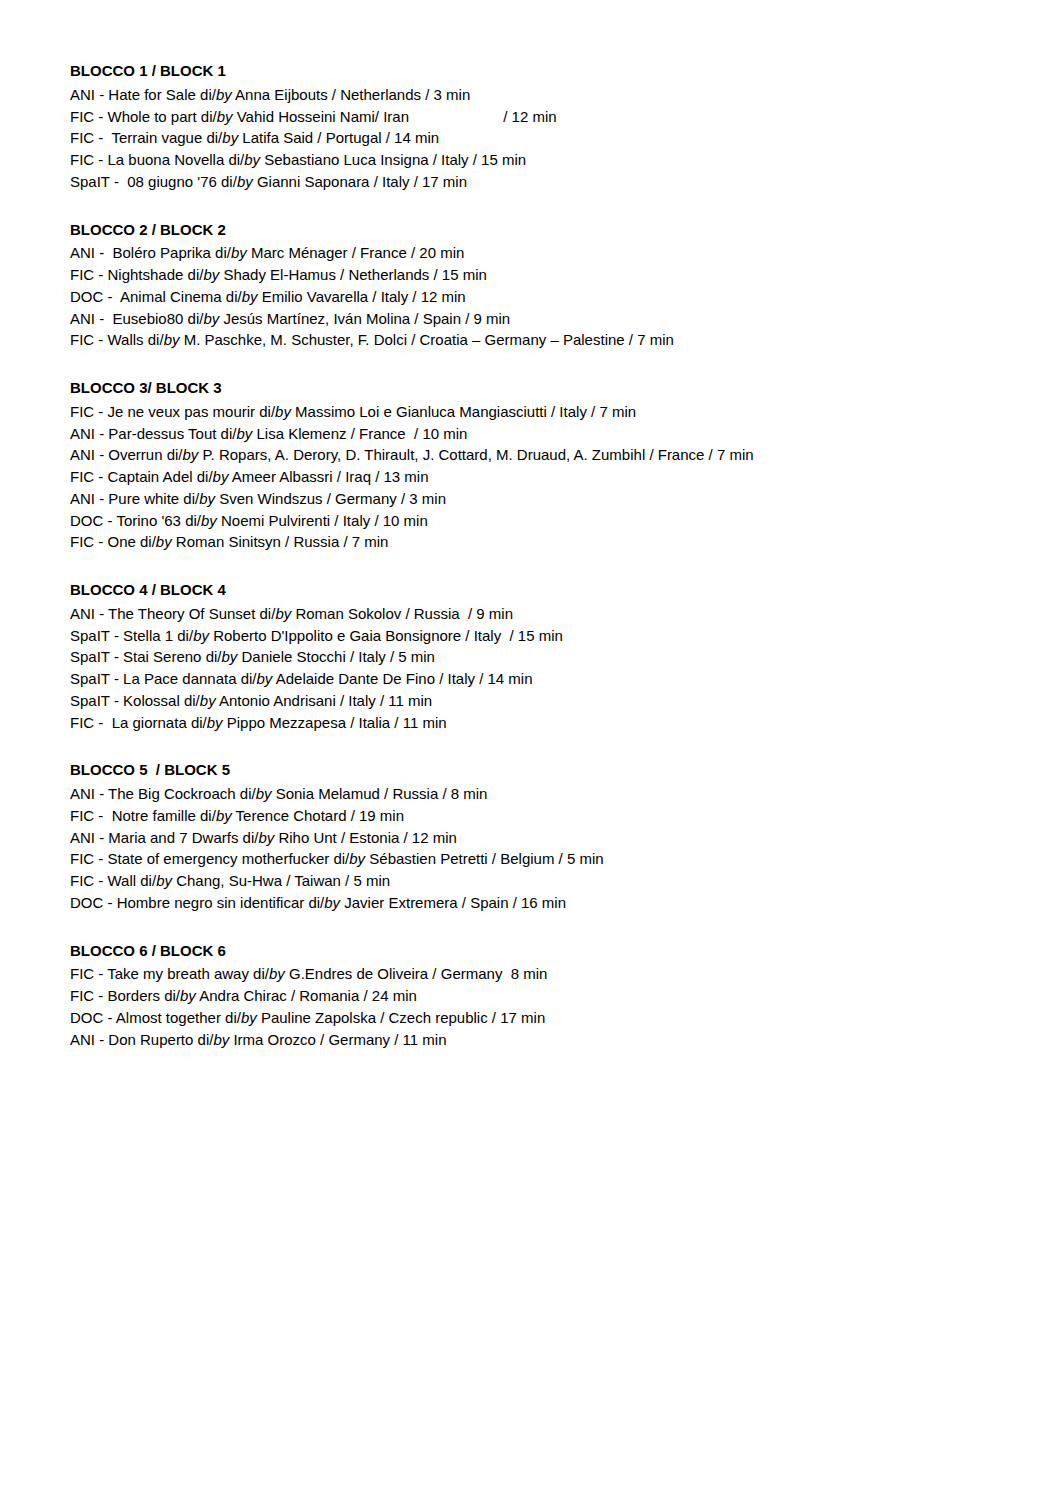BLOCCO 1 / BLOCK 1
ANI - Hate for Sale di/by Anna Eijbouts / Netherlands / 3 min
FIC - Whole to part di/by Vahid Hosseini Nami/ Iran / 12 min
FIC - Terrain vague di/by Latifa Said / Portugal / 14 min
FIC - La buona Novella di/by Sebastiano Luca Insigna / Italy / 15 min
SpaIT - 08 giugno '76 di/by Gianni Saponara / Italy / 17 min
BLOCCO 2 / BLOCK 2
ANI - Boléro Paprika di/by Marc Ménager / France / 20 min
FIC - Nightshade di/by Shady El-Hamus / Netherlands / 15 min
DOC - Animal Cinema di/by Emilio Vavarella / Italy / 12 min
ANI - Eusebio80 di/by Jesús Martínez, Iván Molina / Spain / 9 min
FIC - Walls di/by M. Paschke, M. Schuster, F. Dolci / Croatia – Germany – Palestine / 7 min
BLOCCO 3/ BLOCK 3
FIC - Je ne veux pas mourir di/by Massimo Loi e Gianluca Mangiasciutti / Italy / 7 min
ANI - Par-dessus Tout di/by Lisa Klemenz / France / 10 min
ANI - Overrun di/by P. Ropars, A. Derory, D. Thirault, J. Cottard, M. Druaud, A. Zumbihl / France / 7 min
FIC - Captain Adel di/by Ameer Albassri / Iraq / 13 min
ANI - Pure white di/by Sven Windszus / Germany / 3 min
DOC - Torino '63 di/by Noemi Pulvirenti / Italy / 10 min
FIC - One di/by Roman Sinitsyn / Russia / 7 min
BLOCCO 4 / BLOCK 4
ANI - The Theory Of Sunset di/by Roman Sokolov / Russia / 9 min
SpaIT - Stella 1 di/by Roberto D'Ippolito e Gaia Bonsignore / Italy / 15 min
SpaIT - Stai Sereno di/by Daniele Stocchi / Italy / 5 min
SpaIT - La Pace dannata di/by Adelaide Dante De Fino / Italy / 14 min
SpaIT - Kolossal di/by Antonio Andrisani / Italy / 11 min
FIC - La giornata di/by Pippo Mezzapesa / Italia / 11 min
BLOCCO 5 / BLOCK 5
ANI - The Big Cockroach di/by Sonia Melamud / Russia / 8 min
FIC - Notre famille di/by Terence Chotard / 19 min
ANI - Maria and 7 Dwarfs di/by Riho Unt / Estonia / 12 min
FIC - State of emergency motherfucker di/by Sébastien Petretti / Belgium / 5 min
FIC - Wall di/by Chang, Su-Hwa / Taiwan / 5 min
DOC - Hombre negro sin identificar di/by Javier Extremera / Spain / 16 min
BLOCCO 6 / BLOCK 6
FIC - Take my breath away di/by G.Endres de Oliveira / Germany 8 min
FIC - Borders di/by Andra Chirac / Romania / 24 min
DOC - Almost together di/by Pauline Zapolska / Czech republic / 17 min
ANI - Don Ruperto di/by Irma Orozco / Germany / 11 min